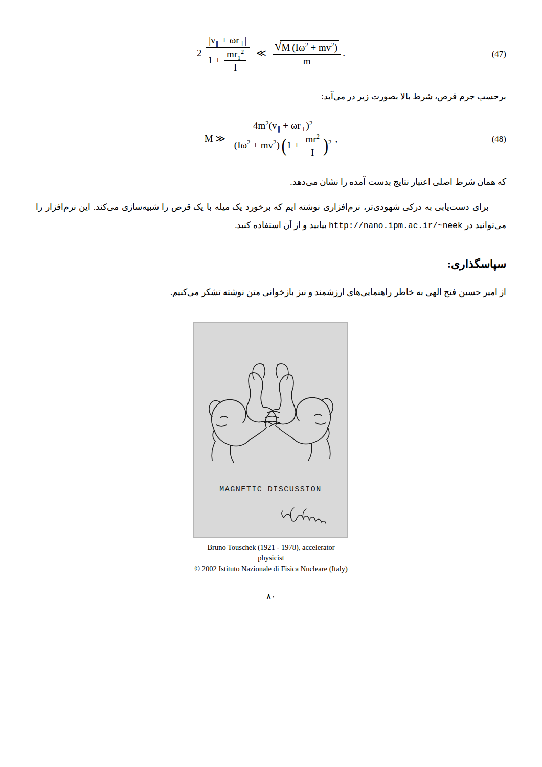2 |v∥ + ωr⊥| 1 + mr12 I ≪ M (Iω2 + mv2) m .
(47)
برحسب جرم قرص، شرط بالا بصورت زیر در می‌آید:
M ≫ 4m2(v∥ + ωr⊥)2 (Iω2 + mv2) (1 + mr2 I)2 ,
(48)
که همان شرط اصلی اعتبار نتایج بدست آمده را نشان می‌دهد.
برای دست‌یابی به درکی شهودی‌تر، نرم‌افزاری نوشته ایم که برخورد یک میله با یک قرص را شبیه‌سازی می‌کند. این نرم‌افزار را می‌توانید در http://nano.ipm.ac.ir/~neek بیابید و از آن استفاده کنید.
سپاسگذاری:
از امیر حسین فتح الهی به خاطر راهنمایی‌های ارزشمند و نیز بازخوانی متن نوشته تشکر می‌کنیم.
MAGNETIC DISCUSSION
Bruno Touschek (1921 - 1978), accelerator physicist
© 2002 Istituto Nazionale di Fisica Nucleare (Italy)
۸۰